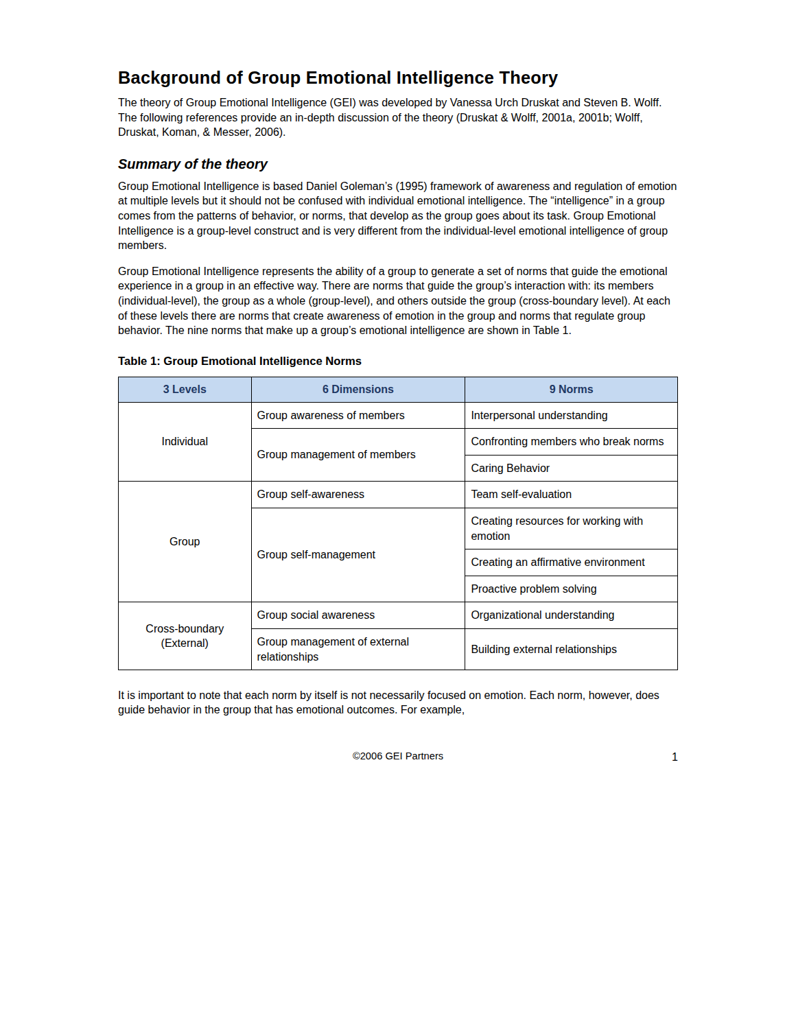Background of Group Emotional Intelligence Theory
The theory of Group Emotional Intelligence (GEI) was developed by Vanessa Urch Druskat and Steven B. Wolff. The following references provide an in-depth discussion of the theory (Druskat & Wolff, 2001a, 2001b; Wolff, Druskat, Koman, & Messer, 2006).
Summary of the theory
Group Emotional Intelligence is based Daniel Goleman’s (1995) framework of awareness and regulation of emotion at multiple levels but it should not be confused with individual emotional intelligence. The “intelligence” in a group comes from the patterns of behavior, or norms, that develop as the group goes about its task. Group Emotional Intelligence is a group-level construct and is very different from the individual-level emotional intelligence of group members.
Group Emotional Intelligence represents the ability of a group to generate a set of norms that guide the emotional experience in a group in an effective way. There are norms that guide the group’s interaction with: its members (individual-level), the group as a whole (group-level), and others outside the group (cross-boundary level). At each of these levels there are norms that create awareness of emotion in the group and norms that regulate group behavior. The nine norms that make up a group’s emotional intelligence are shown in Table 1.
Table 1: Group Emotional Intelligence Norms
| 3 Levels | 6 Dimensions | 9 Norms |
| --- | --- | --- |
| Individual | Group awareness of members | Interpersonal understanding |
| Group management of members | Confronting members who break norms |
| Caring Behavior |
| Group | Group self-awareness | Team self-evaluation |
| Group self-management | Creating resources for working with emotion |
| Creating an affirmative environment |
| Proactive problem solving |
| Cross-boundary (External) | Group social awareness | Organizational understanding |
| Group management of external relationships | Building external relationships |
It is important to note that each norm by itself is not necessarily focused on emotion. Each norm, however, does guide behavior in the group that has emotional outcomes. For example,
©2006 GEI Partners
1